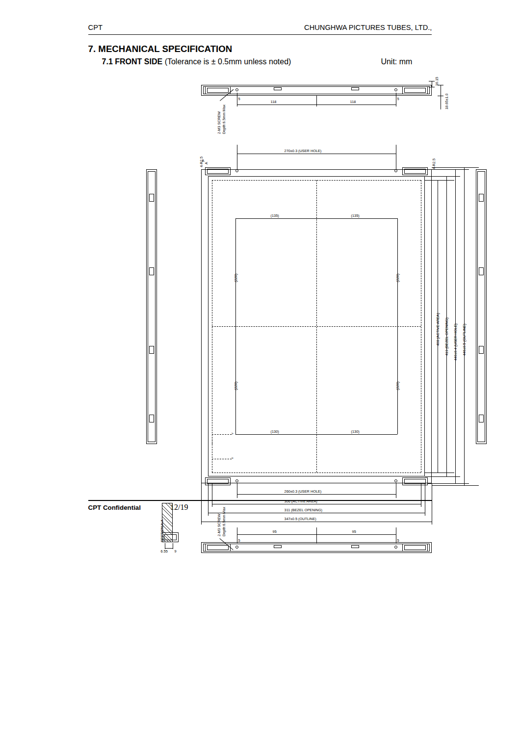CPT
CHUNGHWA PICTURES TUBES, LTD.,
7. MECHANICAL SPECIFICATION
7.1 FRONT SIDE (Tolerance is ± 0.5mm unless noted)
Unit: mm
118
118
16.15
18.65±1.0
2-M3 SCREW
Depth:6.5mm Max
5
5
(135)
(135)
(220)
(220)
(220)
(220)
(130)
(130)
270±0.3 (USER HOLE)
A
A
4-R2.5
4-R2.5
408 (ACTIVE AREA)
413 (BEZEL OPENING)
440±0.4 (USER HOLE)
446±0.5 (OUTLINE)
260±0.3 (USER HOLE)
306 (ACTIVE AREA)
311 (BEZEL OPENING)
347±0.5 (OUTLINE)
>
>
SECTION A-A
6.55
9
95
95
2-M3 SCREW
Depth:6.5mm Max
5
5
CPT Confidential 12/19